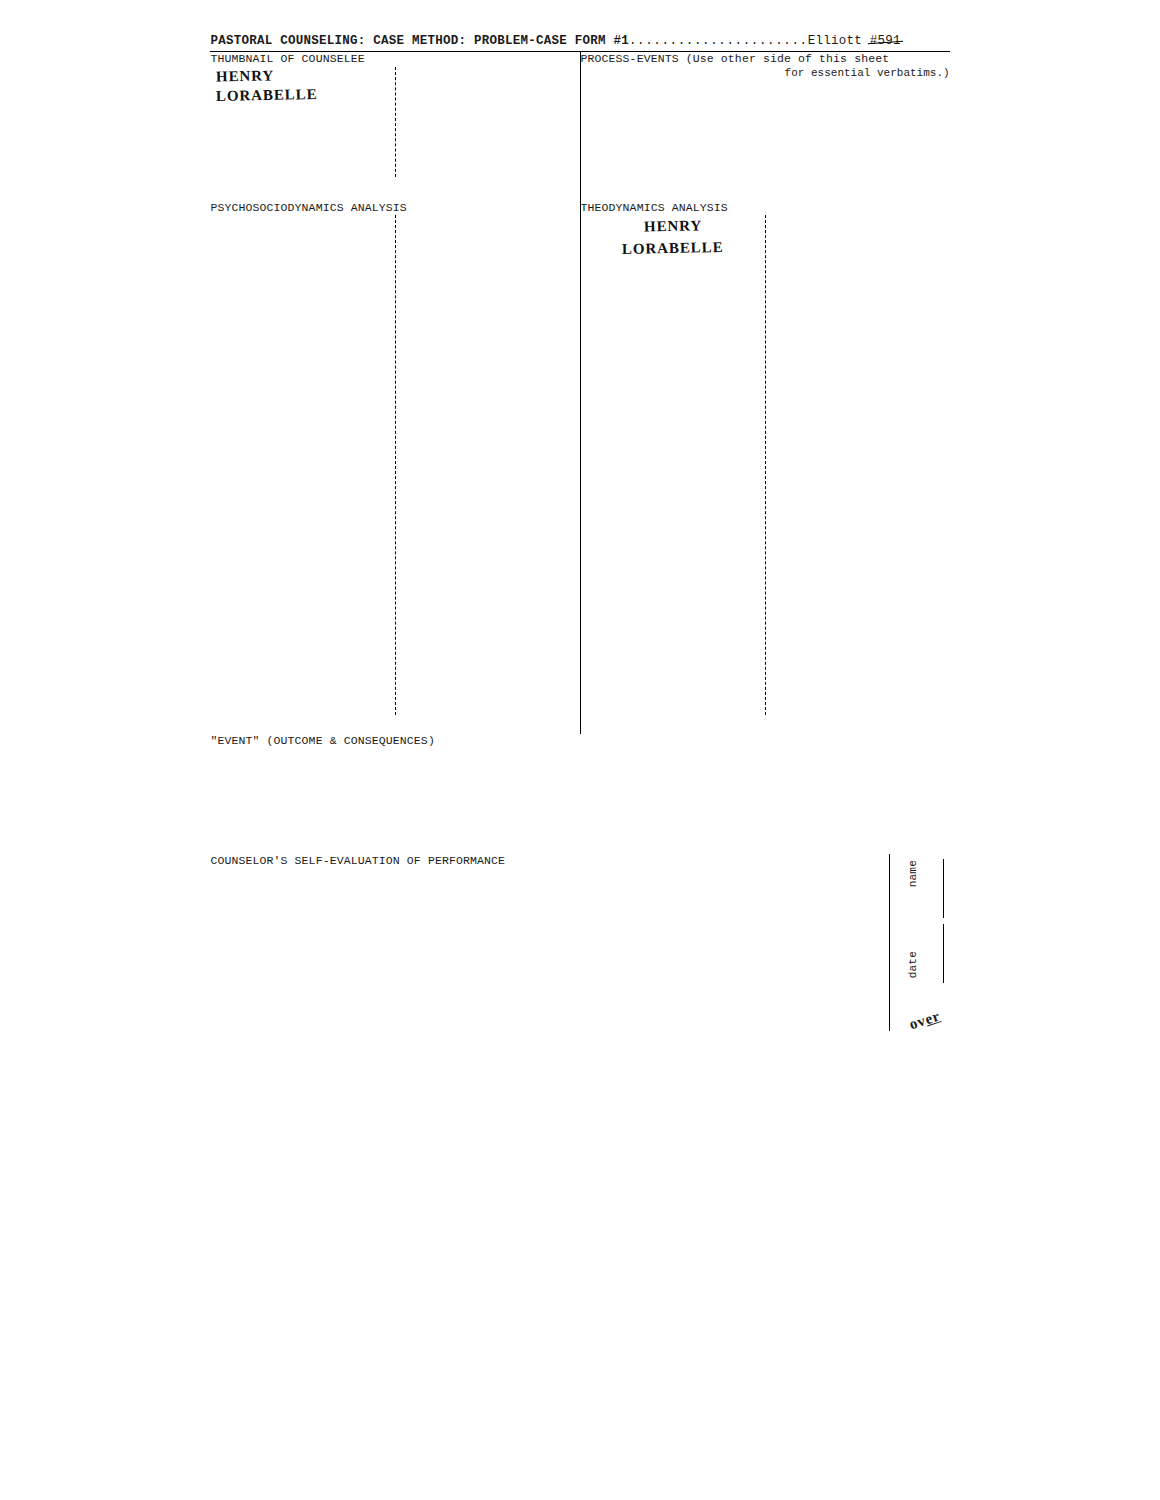PASTORAL COUNSELING: CASE METHOD: PROBLEM-CASE FORM #1...................... Elliott #591
| THUMBNAIL OF COUNSELEE Henry Lorabelle | PROCESS-EVENTS (Use other side of this sheet for essential verbatims.) |
| PSYCHOSOCIODYNAMICS ANALYSIS | THEODYNAMICS ANALYSIS Henry Lorabelle |
| "EVENT" (OUTCOME & CONSEQUENCES) |
| COUNSELOR'S SELF-EVALUATION OF PERFORMANCE name date ov er |